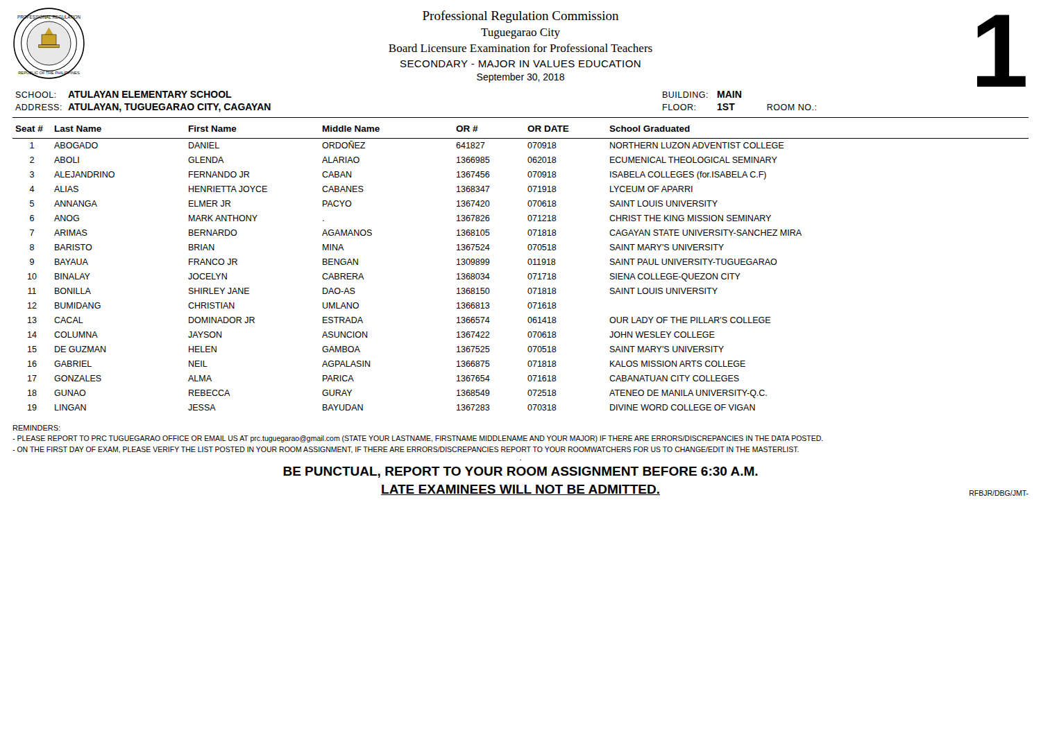1
Professional Regulation Commission
Tuguegarao City
Board Licensure Examination for Professional Teachers
SECONDARY - MAJOR IN VALUES EDUCATION
September 30, 2018
| SCHOOL: | ATULAYAN ELEMENTARY SCHOOL |
| ADDRESS: | ATULAYAN, TUGUEGARAO CITY, CAGAYAN |
| BUILDING: | MAIN | |
| FLOOR: | 1ST | ROOM NO.: |
| Seat # | Last Name | First Name | Middle Name | OR # | OR DATE | School Graduated |
| --- | --- | --- | --- | --- | --- | --- |
| 1 | ABOGADO | DANIEL | ORDOÑEZ | 641827 | 070918 | NORTHERN LUZON ADVENTIST COLLEGE |
| 2 | ABOLI | GLENDA | ALARIAO | 1366985 | 062018 | ECUMENICAL THEOLOGICAL SEMINARY |
| 3 | ALEJANDRINO | FERNANDO JR | CABAN | 1367456 | 070918 | ISABELA COLLEGES (for.ISABELA C.F) |
| 4 | ALIAS | HENRIETTA JOYCE | CABANES | 1368347 | 071918 | LYCEUM OF APARRI |
| 5 | ANNANGA | ELMER JR | PACYO | 1367420 | 070618 | SAINT LOUIS UNIVERSITY |
| 6 | ANOG | MARK ANTHONY | . | 1367826 | 071218 | CHRIST THE KING MISSION SEMINARY |
| 7 | ARIMAS | BERNARDO | AGAMANOS | 1368105 | 071818 | CAGAYAN STATE UNIVERSITY-SANCHEZ MIRA |
| 8 | BARISTO | BRIAN | MINA | 1367524 | 070518 | SAINT MARY'S UNIVERSITY |
| 9 | BAYAUA | FRANCO JR | BENGAN | 1309899 | 011918 | SAINT PAUL UNIVERSITY-TUGUEGARAO |
| 10 | BINALAY | JOCELYN | CABRERA | 1368034 | 071718 | SIENA COLLEGE-QUEZON CITY |
| 11 | BONILLA | SHIRLEY JANE | DAO-AS | 1368150 | 071818 | SAINT LOUIS UNIVERSITY |
| 12 | BUMIDANG | CHRISTIAN | UMLANO | 1366813 | 071618 | |
| 13 | CACAL | DOMINADOR JR | ESTRADA | 1366574 | 061418 | OUR LADY OF THE PILLAR'S COLLEGE |
| 14 | COLUMNA | JAYSON | ASUNCION | 1367422 | 070618 | JOHN WESLEY COLLEGE |
| 15 | DE GUZMAN | HELEN | GAMBOA | 1367525 | 070518 | SAINT MARY'S UNIVERSITY |
| 16 | GABRIEL | NEIL | AGPALASIN | 1366875 | 071818 | KALOS MISSION ARTS COLLEGE |
| 17 | GONZALES | ALMA | PARICA | 1367654 | 071618 | CABANATUAN CITY COLLEGES |
| 18 | GUNAO | REBECCA | GURAY | 1368549 | 072518 | ATENEO DE MANILA UNIVERSITY-Q.C. |
| 19 | LINGAN | JESSA | BAYUDAN | 1367283 | 070318 | DIVINE WORD COLLEGE OF VIGAN |
REMINDERS:
- PLEASE REPORT TO PRC TUGUEGARAO OFFICE OR EMAIL US AT prc.tuguegarao@gmail.com (STATE YOUR LASTNAME, FIRSTNAME MIDDLENAME AND YOUR MAJOR) IF THERE ARE ERRORS/DISCREPANCIES IN THE DATA POSTED.
- ON THE FIRST DAY OF EXAM, PLEASE VERIFY THE LIST POSTED IN YOUR ROOM ASSIGNMENT, IF THERE ARE ERRORS/DISCREPANCIES REPORT TO YOUR ROOMWATCHERS FOR US TO CHANGE/EDIT IN THE MASTERLIST.
.
BE PUNCTUAL, REPORT TO YOUR ROOM ASSIGNMENT BEFORE 6:30 A.M.
LATE EXAMINEES WILL NOT BE ADMITTED. RFBJR/DBG/JMT-